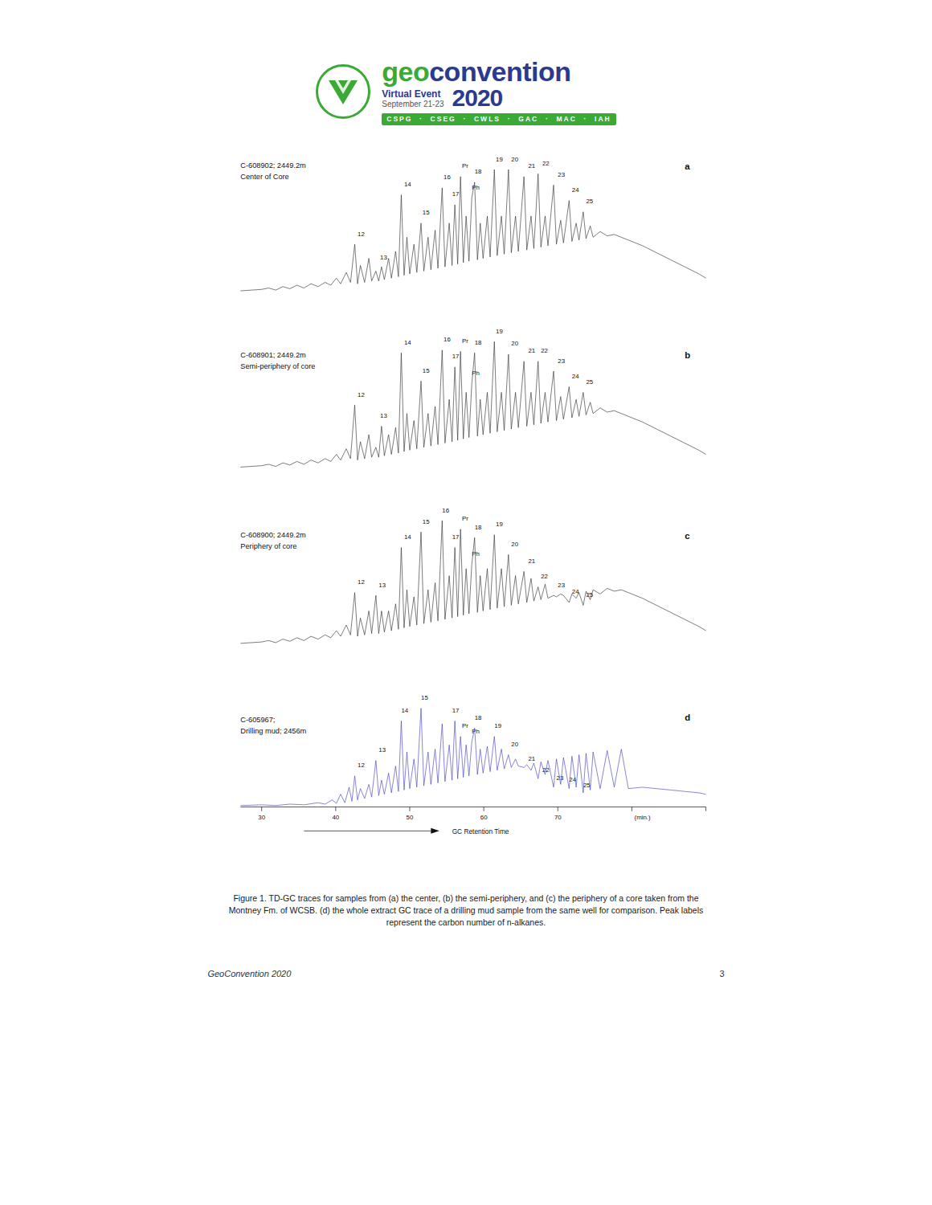geo convention
Virtual EventSeptember 21-23
2020
CSPG · CSEG · CWLS · GAC · MAC · IAH
Four stacked thermal desorption gas chromatography traces Panels a, b, c show TD-GC traces for core center, semi-periphery and periphery samples from the Montney Formation; panel d shows a whole extract GC trace of a drilling mud sample. Peaks are labelled with n-alkane carbon numbers 12 through 25, plus pristane (Pr) and phytane (Ph). C-608902; 2449.2m Center of Core a 12 13 14 15 16 17 Pr 18 Ph 19 20 21 22 23 24 25 C-608901; 2449.2m Semi-periphery of core b 12 13 14 15 16 17 Pr 18 Ph 19 20 21 22 23 24 25 C-608900; 2449.2m Periphery of core c 12 13 14 15 16 17 Pr 18 Ph 19 20 21 22 23 24 25 C-605967; Drilling mud; 2456m d 12 13 14 15 17 Pr 18 Ph 19 20 21 22 23 24 25 30 40 50 60 70 (min.) GC Retention Time
Figure 1. TD-GC traces for samples from (a) the center, (b) the semi-periphery, and (c) the periphery of a core taken from the Montney Fm. of WCSB. (d) the whole extract GC trace of a drilling mud sample from the same well for comparison. Peak labels represent the carbon number of n-alkanes.
GeoConvention 2020 3